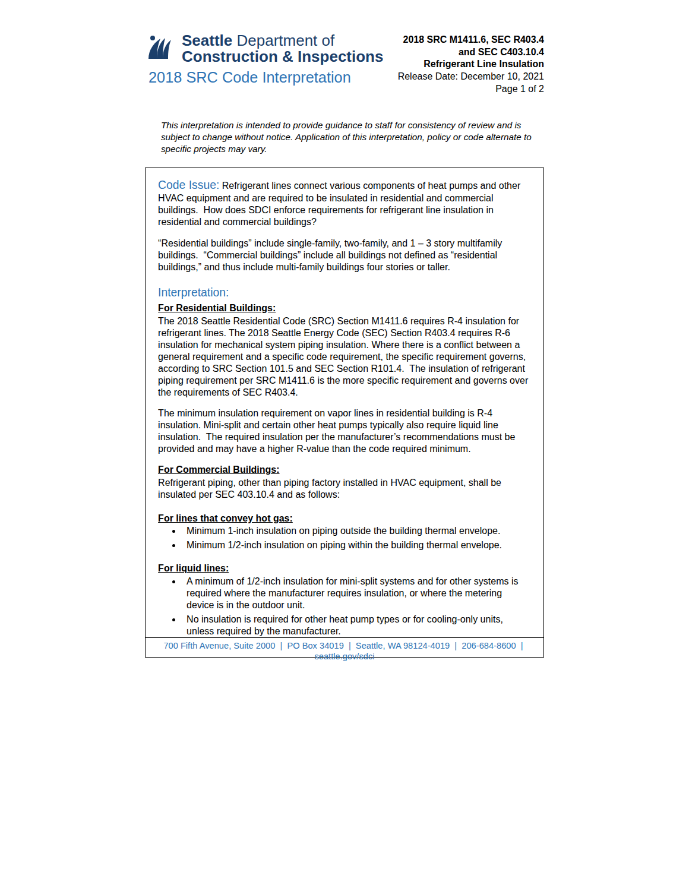Seattle Department of
Construction & Inspections
2018 SRC Code Interpretation
2018 SRC M1411.6, SEC R403.4
and SEC C403.10.4
Refrigerant Line Insulation
Release Date: December 10, 2021
Page 1 of 2
This interpretation is intended to provide guidance to staff for consistency of review and is subject to change without notice. Application of this interpretation, policy or code alternate to specific projects may vary.
Code Issue: Refrigerant lines connect various components of heat pumps and other HVAC equipment and are required to be insulated in residential and commercial buildings. How does SDCI enforce requirements for refrigerant line insulation in residential and commercial buildings?
“Residential buildings” include single-family, two-family, and 1 – 3 story multifamily buildings. “Commercial buildings” include all buildings not defined as “residential buildings,” and thus include multi-family buildings four stories or taller.
Interpretation:
For Residential Buildings:
The 2018 Seattle Residential Code (SRC) Section M1411.6 requires R-4 insulation for refrigerant lines. The 2018 Seattle Energy Code (SEC) Section R403.4 requires R-6 insulation for mechanical system piping insulation. Where there is a conflict between a general requirement and a specific code requirement, the specific requirement governs, according to SRC Section 101.5 and SEC Section R101.4. The insulation of refrigerant piping requirement per SRC M1411.6 is the more specific requirement and governs over the requirements of SEC R403.4.
The minimum insulation requirement on vapor lines in residential building is R-4 insulation. Mini-split and certain other heat pumps typically also require liquid line insulation. The required insulation per the manufacturer’s recommendations must be provided and may have a higher R-value than the code required minimum.
For Commercial Buildings:
Refrigerant piping, other than piping factory installed in HVAC equipment, shall be insulated per SEC 403.10.4 and as follows:
For lines that convey hot gas:
Minimum 1-inch insulation on piping outside the building thermal envelope.
Minimum 1/2-inch insulation on piping within the building thermal envelope.
For liquid lines:
A minimum of 1/2-inch insulation for mini-split systems and for other systems is required where the manufacturer requires insulation, or where the metering device is in the outdoor unit.
No insulation is required for other heat pump types or for cooling-only units, unless required by the manufacturer.
700 Fifth Avenue, Suite 2000 | PO Box 34019 | Seattle, WA 98124-4019 | 206-684-8600 | seattle.gov/sdci